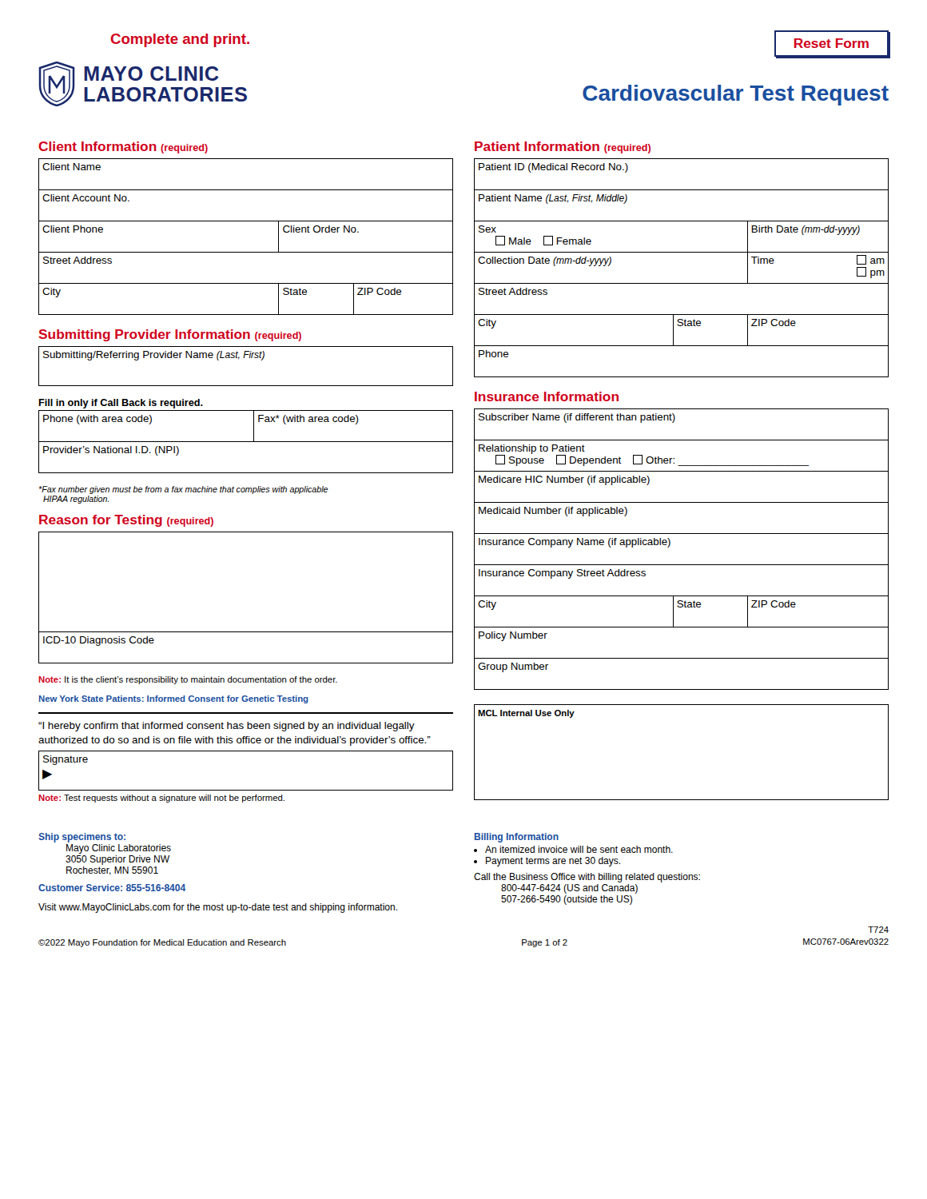Complete and print.
Reset Form
MAYO CLINIC
LABORATORIES
Cardiovascular Test Request
Client Information (required)
| Client Name |
| Client Account No. |
| Client Phone | Client Order No. |
| Street Address |
| City | State | ZIP Code |
Submitting Provider Information (required)
| Submitting/Referring Provider Name (Last, First) |
Fill in only if Call Back is required.
| Phone (with area code) | Fax* (with area code) |
| Provider’s National I.D. (NPI) |
*Fax number given must be from a fax machine that complies with applicable
HIPAA regulation.
Reason for Testing (required)
| ICD-10 Diagnosis Code |
Note: It is the client’s responsibility to maintain documentation of the order.
New York State Patients: Informed Consent for Genetic Testing
“I hereby confirm that informed consent has been signed by an individual legally authorized to do so and is on file with this office or the individual’s provider’s office.”
Signature
▶
Note: Test requests without a signature will not be performed.
Patient Information (required)
| Patient ID (Medical Record No.) |
| Patient Name (Last, First, Middle) |
| Sex Male Female | Birth Date (mm-dd-yyyy) |
| Collection Date (mm-dd-yyyy) | Time am pm |
| Street Address |
| City | State | ZIP Code |
| Phone |
Insurance Information
| Subscriber Name (if different than patient) |
| Relationship to Patient Spouse Dependent Other: ______________________ |
| Medicare HIC Number (if applicable) |
| Medicaid Number (if applicable) |
| Insurance Company Name (if applicable) |
| Insurance Company Street Address |
| City | State | ZIP Code |
| Policy Number |
| Group Number |
MCL Internal Use Only
Ship specimens to:
Mayo Clinic Laboratories
3050 Superior Drive NW
Rochester, MN 55901
Customer Service: 855-516-8404
Visit www.MayoClinicLabs.com for the most up-to-date test and shipping information.
Billing Information
An itemized invoice will be sent each month.
Payment terms are net 30 days.
Call the Business Office with billing related questions:
800-447-6424 (US and Canada)
507-266-5490 (outside the US)
©2022 Mayo Foundation for Medical Education and Research
Page 1 of 2
T724
MC0767-06Arev0322